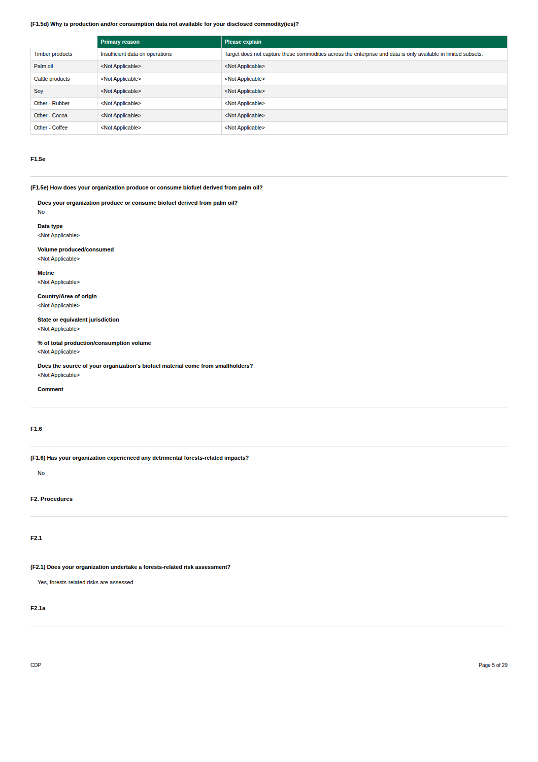(F1.5d) Why is production and/or consumption data not available for your disclosed commodity(ies)?
| | Primary reason | Please explain |
| --- | --- | --- |
| Timber products | Insufficient data on operations | Target does not capture these commodities across the enterprise and data is only available in limited subsets. |
| Palm oil | <Not Applicable> | <Not Applicable> |
| Cattle products | <Not Applicable> | <Not Applicable> |
| Soy | <Not Applicable> | <Not Applicable> |
| Other - Rubber | <Not Applicable> | <Not Applicable> |
| Other - Cocoa | <Not Applicable> | <Not Applicable> |
| Other - Coffee | <Not Applicable> | <Not Applicable> |
F1.5e
(F1.5e) How does your organization produce or consume biofuel derived from palm oil?
Does your organization produce or consume biofuel derived from palm oil?
No
Data type
<Not Applicable>
Volume produced/consumed
<Not Applicable>
Metric
<Not Applicable>
Country/Area of origin
<Not Applicable>
State or equivalent jurisdiction
<Not Applicable>
% of total production/consumption volume
<Not Applicable>
Does the source of your organization's biofuel material come from smallholders?
<Not Applicable>
Comment
F1.6
(F1.6) Has your organization experienced any detrimental forests-related impacts?
No
F2. Procedures
F2.1
(F2.1) Does your organization undertake a forests-related risk assessment?
Yes, forests-related risks are assessed
F2.1a
CDP Page 5 of 29